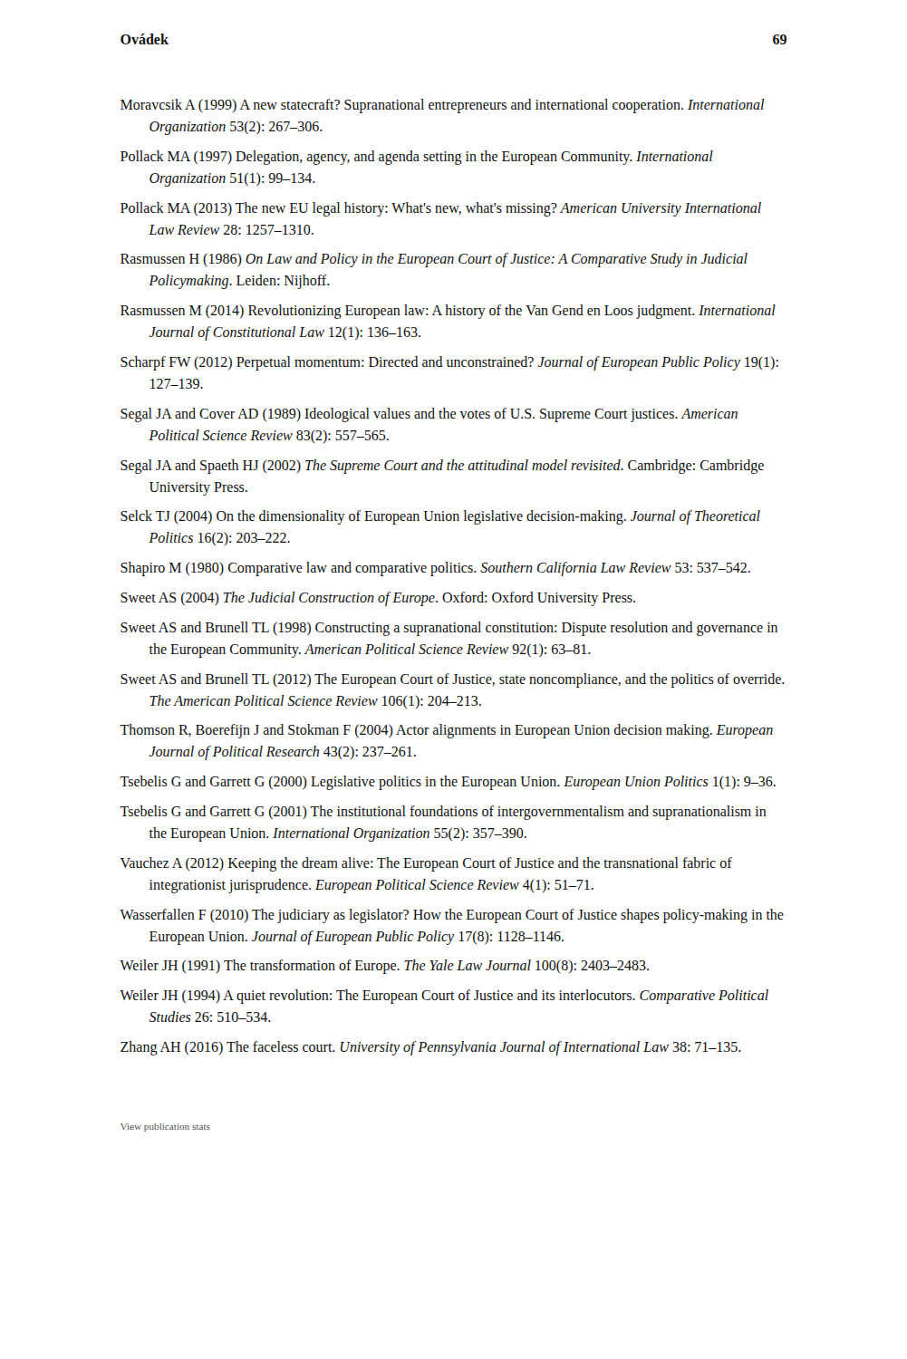Ovádek 69
Moravcsik A (1999) A new statecraft? Supranational entrepreneurs and international cooperation. International Organization 53(2): 267–306.
Pollack MA (1997) Delegation, agency, and agenda setting in the European Community. International Organization 51(1): 99–134.
Pollack MA (2013) The new EU legal history: What's new, what's missing? American University International Law Review 28: 1257–1310.
Rasmussen H (1986) On Law and Policy in the European Court of Justice: A Comparative Study in Judicial Policymaking. Leiden: Nijhoff.
Rasmussen M (2014) Revolutionizing European law: A history of the Van Gend en Loos judgment. International Journal of Constitutional Law 12(1): 136–163.
Scharpf FW (2012) Perpetual momentum: Directed and unconstrained? Journal of European Public Policy 19(1): 127–139.
Segal JA and Cover AD (1989) Ideological values and the votes of U.S. Supreme Court justices. American Political Science Review 83(2): 557–565.
Segal JA and Spaeth HJ (2002) The Supreme Court and the attitudinal model revisited. Cambridge: Cambridge University Press.
Selck TJ (2004) On the dimensionality of European Union legislative decision-making. Journal of Theoretical Politics 16(2): 203–222.
Shapiro M (1980) Comparative law and comparative politics. Southern California Law Review 53: 537–542.
Sweet AS (2004) The Judicial Construction of Europe. Oxford: Oxford University Press.
Sweet AS and Brunell TL (1998) Constructing a supranational constitution: Dispute resolution and governance in the European Community. American Political Science Review 92(1): 63–81.
Sweet AS and Brunell TL (2012) The European Court of Justice, state noncompliance, and the politics of override. The American Political Science Review 106(1): 204–213.
Thomson R, Boerefijn J and Stokman F (2004) Actor alignments in European Union decision making. European Journal of Political Research 43(2): 237–261.
Tsebelis G and Garrett G (2000) Legislative politics in the European Union. European Union Politics 1(1): 9–36.
Tsebelis G and Garrett G (2001) The institutional foundations of intergovernmentalism and supranationalism in the European Union. International Organization 55(2): 357–390.
Vauchez A (2012) Keeping the dream alive: The European Court of Justice and the transnational fabric of integrationist jurisprudence. European Political Science Review 4(1): 51–71.
Wasserfallen F (2010) The judiciary as legislator? How the European Court of Justice shapes policy-making in the European Union. Journal of European Public Policy 17(8): 1128–1146.
Weiler JH (1991) The transformation of Europe. The Yale Law Journal 100(8): 2403–2483.
Weiler JH (1994) A quiet revolution: The European Court of Justice and its interlocutors. Comparative Political Studies 26: 510–534.
Zhang AH (2016) The faceless court. University of Pennsylvania Journal of International Law 38: 71–135.
View publication stats